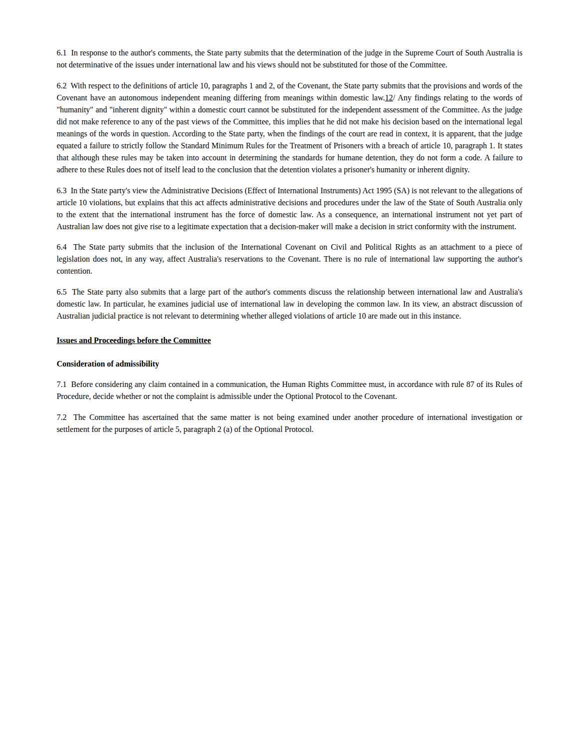6.1 In response to the author's comments, the State party submits that the determination of the judge in the Supreme Court of South Australia is not determinative of the issues under international law and his views should not be substituted for those of the Committee.
6.2 With respect to the definitions of article 10, paragraphs 1 and 2, of the Covenant, the State party submits that the provisions and words of the Covenant have an autonomous independent meaning differing from meanings within domestic law.12/ Any findings relating to the words of "humanity" and "inherent dignity" within a domestic court cannot be substituted for the independent assessment of the Committee. As the judge did not make reference to any of the past views of the Committee, this implies that he did not make his decision based on the international legal meanings of the words in question. According to the State party, when the findings of the court are read in context, it is apparent, that the judge equated a failure to strictly follow the Standard Minimum Rules for the Treatment of Prisoners with a breach of article 10, paragraph 1. It states that although these rules may be taken into account in determining the standards for humane detention, they do not form a code. A failure to adhere to these Rules does not of itself lead to the conclusion that the detention violates a prisoner's humanity or inherent dignity.
6.3 In the State party's view the Administrative Decisions (Effect of International Instruments) Act 1995 (SA) is not relevant to the allegations of article 10 violations, but explains that this act affects administrative decisions and procedures under the law of the State of South Australia only to the extent that the international instrument has the force of domestic law. As a consequence, an international instrument not yet part of Australian law does not give rise to a legitimate expectation that a decision-maker will make a decision in strict conformity with the instrument.
6.4 The State party submits that the inclusion of the International Covenant on Civil and Political Rights as an attachment to a piece of legislation does not, in any way, affect Australia's reservations to the Covenant. There is no rule of international law supporting the author's contention.
6.5 The State party also submits that a large part of the author's comments discuss the relationship between international law and Australia's domestic law. In particular, he examines judicial use of international law in developing the common law. In its view, an abstract discussion of Australian judicial practice is not relevant to determining whether alleged violations of article 10 are made out in this instance.
Issues and Proceedings before the Committee
Consideration of admissibility
7.1 Before considering any claim contained in a communication, the Human Rights Committee must, in accordance with rule 87 of its Rules of Procedure, decide whether or not the complaint is admissible under the Optional Protocol to the Covenant.
7.2 The Committee has ascertained that the same matter is not being examined under another procedure of international investigation or settlement for the purposes of article 5, paragraph 2 (a) of the Optional Protocol.